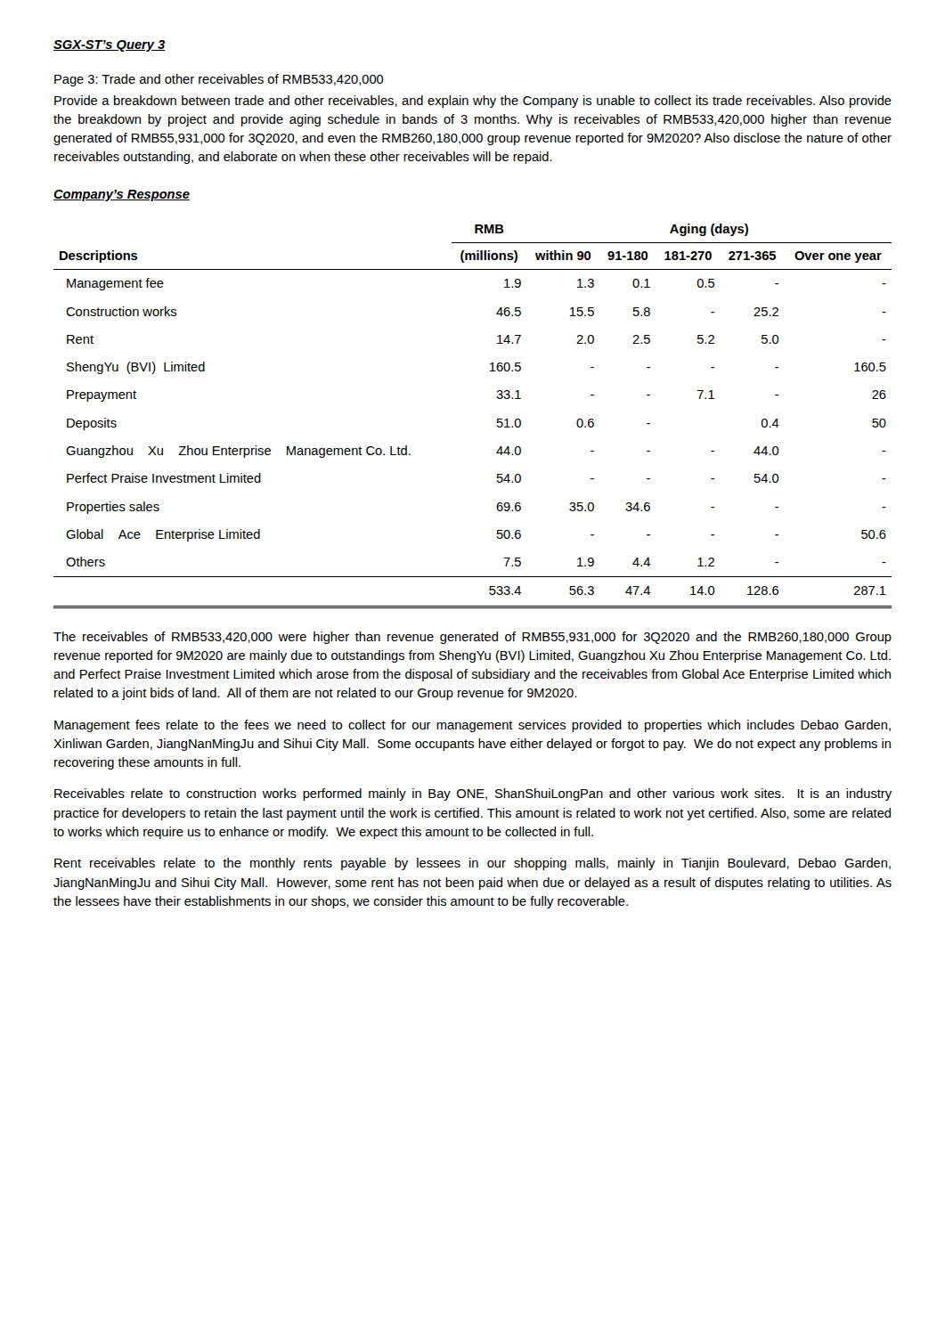SGX-ST’s Query 3
Page 3: Trade and other receivables of RMB533,420,000
Provide a breakdown between trade and other receivables, and explain why the Company is unable to collect its trade receivables. Also provide the breakdown by project and provide aging schedule in bands of 3 months. Why is receivables of RMB533,420,000 higher than revenue generated of RMB55,931,000 for 3Q2020, and even the RMB260,180,000 group revenue reported for 9M2020? Also disclose the nature of other receivables outstanding, and elaborate on when these other receivables will be repaid.
Company’s Response
| Descriptions | RMB | Aging (days) |
| --- | --- | --- |
| (millions) | within 90 | 91-180 | 181-270 | 271-365 | Over one year |
| Management fee | 1.9 | 1.3 | 0.1 | 0.5 | - | - |
| Construction works | 46.5 | 15.5 | 5.8 | - | 25.2 | - |
| Rent | 14.7 | 2.0 | 2.5 | 5.2 | 5.0 | - |
| ShengYu (BVI) Limited | 160.5 | - | - | - | - | 160.5 |
| Prepayment | 33.1 | - | - | 7.1 | - | 26 |
| Deposits | 51.0 | 0.6 | - | | 0.4 | 50 |
| Guangzhou Xu Zhou Enterprise Management Co. Ltd. | 44.0 | - | - | - | 44.0 | - |
| Perfect Praise Investment Limited | 54.0 | - | - | - | 54.0 | - |
| Properties sales | 69.6 | 35.0 | 34.6 | - | - | - |
| Global Ace Enterprise Limited | 50.6 | - | - | - | - | 50.6 |
| Others | 7.5 | 1.9 | 4.4 | 1.2 | - | - |
| | 533.4 | 56.3 | 47.4 | 14.0 | 128.6 | 287.1 |
The receivables of RMB533,420,000 were higher than revenue generated of RMB55,931,000 for 3Q2020 and the RMB260,180,000 Group revenue reported for 9M2020 are mainly due to outstandings from ShengYu (BVI) Limited, Guangzhou Xu Zhou Enterprise Management Co. Ltd. and Perfect Praise Investment Limited which arose from the disposal of subsidiary and the receivables from Global Ace Enterprise Limited which related to a joint bids of land. All of them are not related to our Group revenue for 9M2020.
Management fees relate to the fees we need to collect for our management services provided to properties which includes Debao Garden, Xinliwan Garden, JiangNanMingJu and Sihui City Mall. Some occupants have either delayed or forgot to pay. We do not expect any problems in recovering these amounts in full.
Receivables relate to construction works performed mainly in Bay ONE, ShanShuiLongPan and other various work sites. It is an industry practice for developers to retain the last payment until the work is certified. This amount is related to work not yet certified. Also, some are related to works which require us to enhance or modify. We expect this amount to be collected in full.
Rent receivables relate to the monthly rents payable by lessees in our shopping malls, mainly in Tianjin Boulevard, Debao Garden, JiangNanMingJu and Sihui City Mall. However, some rent has not been paid when due or delayed as a result of disputes relating to utilities. As the lessees have their establishments in our shops, we consider this amount to be fully recoverable.